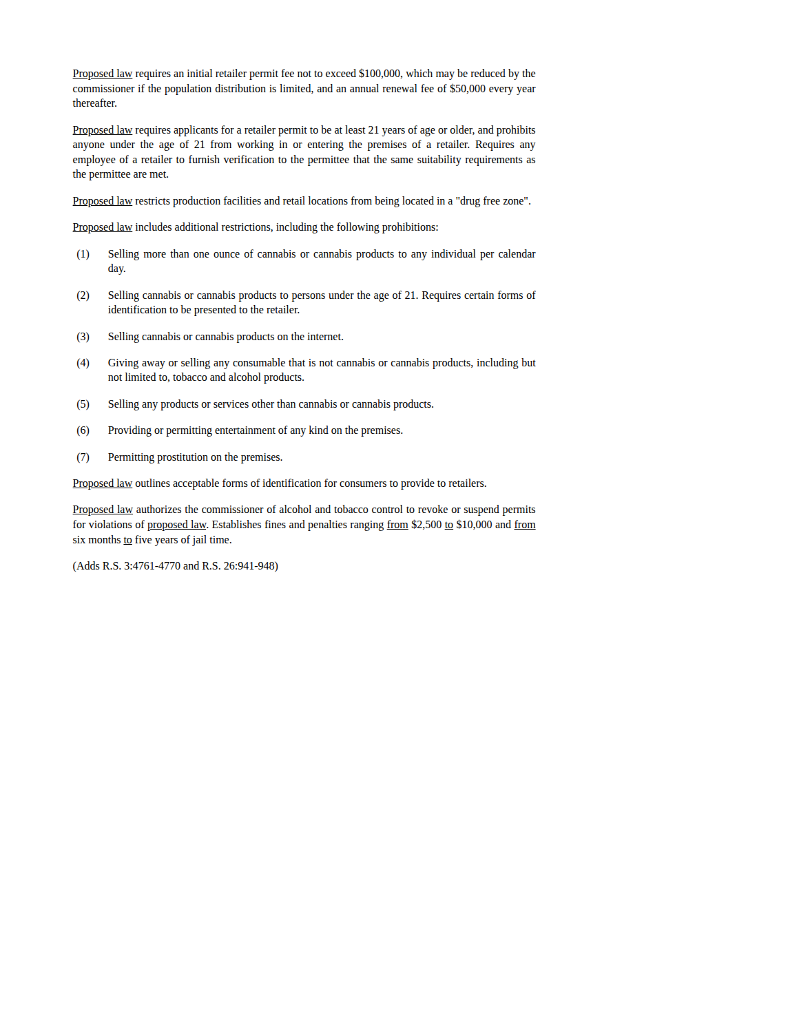Proposed law requires an initial retailer permit fee not to exceed $100,000, which may be reduced by the commissioner if the population distribution is limited, and an annual renewal fee of $50,000 every year thereafter.
Proposed law requires applicants for a retailer permit to be at least 21 years of age or older, and prohibits anyone under the age of 21 from working in or entering the premises of a retailer. Requires any employee of a retailer to furnish verification to the permittee that the same suitability requirements as the permittee are met.
Proposed law restricts production facilities and retail locations from being located in a "drug free zone".
Proposed law includes additional restrictions, including the following prohibitions:
(1)
Selling more than one ounce of cannabis or cannabis products to any individual per calendar day.
(2)
Selling cannabis or cannabis products to persons under the age of 21. Requires certain forms of identification to be presented to the retailer.
(3)
Selling cannabis or cannabis products on the internet.
(4)
Giving away or selling any consumable that is not cannabis or cannabis products, including but not limited to, tobacco and alcohol products.
(5)
Selling any products or services other than cannabis or cannabis products.
(6)
Providing or permitting entertainment of any kind on the premises.
(7)
Permitting prostitution on the premises.
Proposed law outlines acceptable forms of identification for consumers to provide to retailers.
Proposed law authorizes the commissioner of alcohol and tobacco control to revoke or suspend permits for violations of proposed law. Establishes fines and penalties ranging from $2,500 to $10,000 and from six months to five years of jail time.
(Adds R.S. 3:4761-4770 and R.S. 26:941-948)